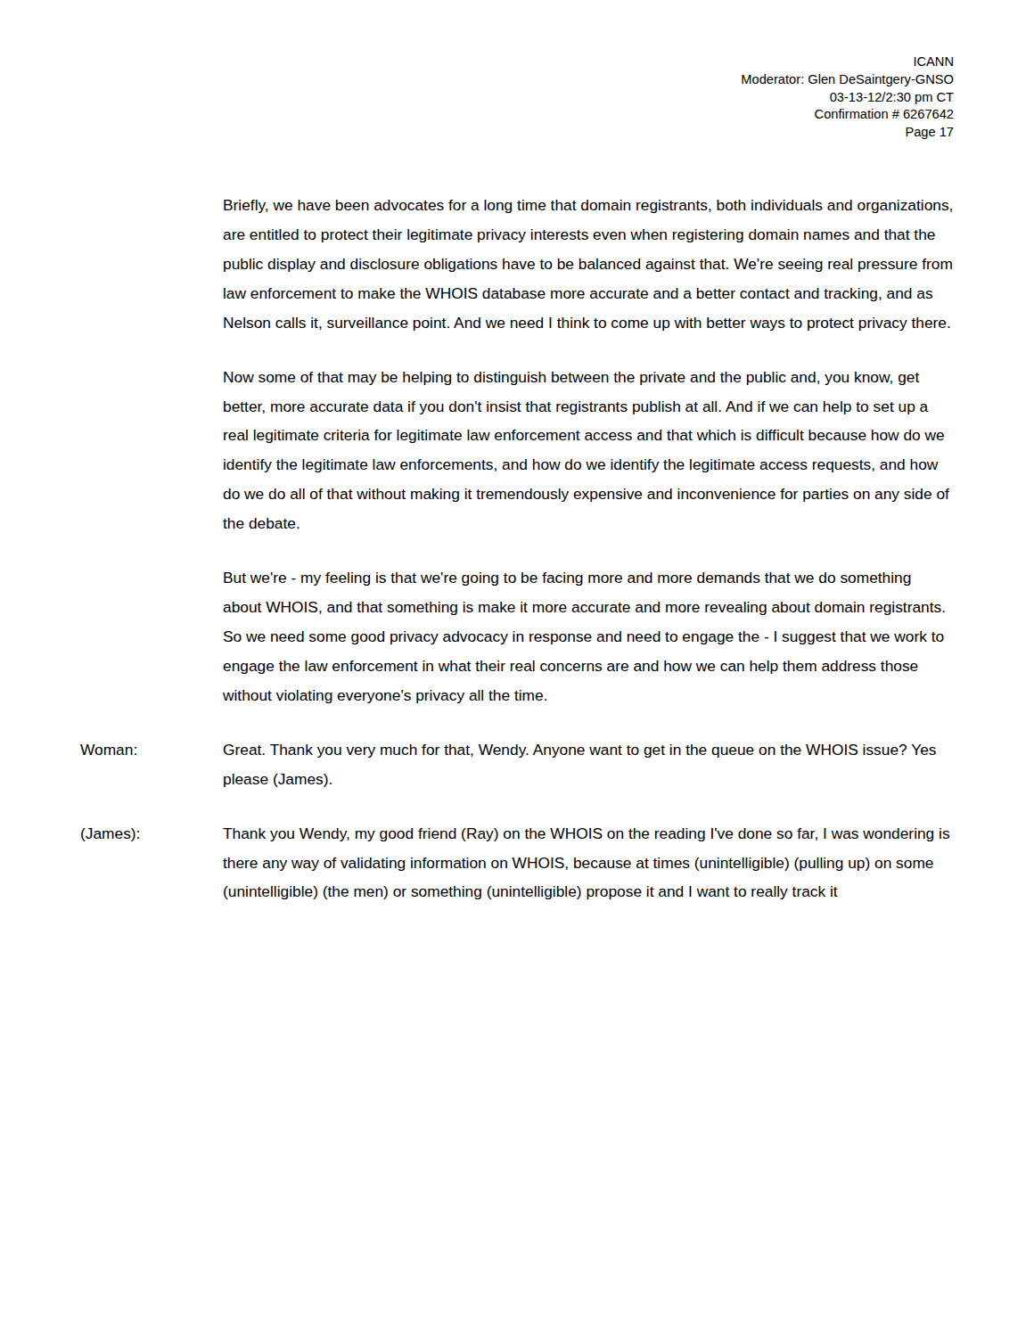ICANN
Moderator: Glen DeSaintgery-GNSO
03-13-12/2:30 pm CT
Confirmation # 6267642
Page 17
Briefly, we have been advocates for a long time that domain registrants, both individuals and organizations, are entitled to protect their legitimate privacy interests even when registering domain names and that the public display and disclosure obligations have to be balanced against that. We're seeing real pressure from law enforcement to make the WHOIS database more accurate and a better contact and tracking, and as Nelson calls it, surveillance point. And we need I think to come up with better ways to protect privacy there.
Now some of that may be helping to distinguish between the private and the public and, you know, get better, more accurate data if you don't insist that registrants publish at all. And if we can help to set up a real legitimate criteria for legitimate law enforcement access and that which is difficult because how do we identify the legitimate law enforcements, and how do we identify the legitimate access requests, and how do we do all of that without making it tremendously expensive and inconvenience for parties on any side of the debate.
But we're - my feeling is that we're going to be facing more and more demands that we do something about WHOIS, and that something is make it more accurate and more revealing about domain registrants. So we need some good privacy advocacy in response and need to engage the - I suggest that we work to engage the law enforcement in what their real concerns are and how we can help them address those without violating everyone's privacy all the time.
Woman:
Great. Thank you very much for that, Wendy. Anyone want to get in the queue on the WHOIS issue? Yes please (James).
(James):
Thank you Wendy, my good friend (Ray) on the WHOIS on the reading I've done so far, I was wondering is there any way of validating information on WHOIS, because at times (unintelligible) (pulling up) on some (unintelligible) (the men) or something (unintelligible) propose it and I want to really track it